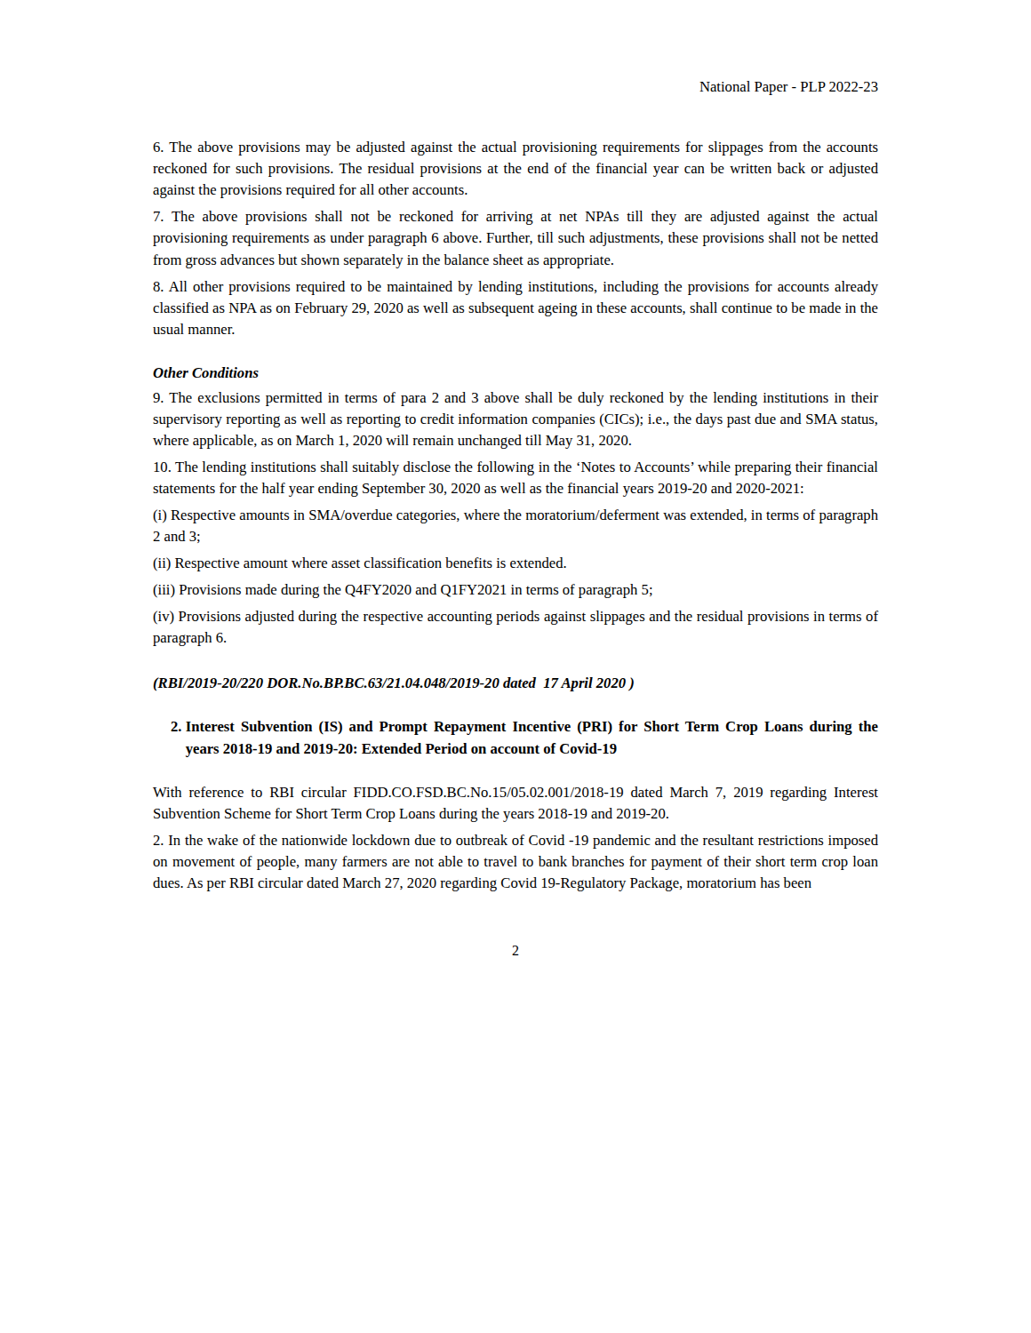National Paper - PLP 2022-23
6. The above provisions may be adjusted against the actual provisioning requirements for slippages from the accounts reckoned for such provisions. The residual provisions at the end of the financial year can be written back or adjusted against the provisions required for all other accounts.
7. The above provisions shall not be reckoned for arriving at net NPAs till they are adjusted against the actual provisioning requirements as under paragraph 6 above. Further, till such adjustments, these provisions shall not be netted from gross advances but shown separately in the balance sheet as appropriate.
8. All other provisions required to be maintained by lending institutions, including the provisions for accounts already classified as NPA as on February 29, 2020 as well as subsequent ageing in these accounts, shall continue to be made in the usual manner.
Other Conditions
9. The exclusions permitted in terms of para 2 and 3 above shall be duly reckoned by the lending institutions in their supervisory reporting as well as reporting to credit information companies (CICs); i.e., the days past due and SMA status, where applicable, as on March 1, 2020 will remain unchanged till May 31, 2020.
10. The lending institutions shall suitably disclose the following in the ‘Notes to Accounts’ while preparing their financial statements for the half year ending September 30, 2020 as well as the financial years 2019-20 and 2020-2021:
(i) Respective amounts in SMA/overdue categories, where the moratorium/deferment was extended, in terms of paragraph 2 and 3;
(ii) Respective amount where asset classification benefits is extended.
(iii) Provisions made during the Q4FY2020 and Q1FY2021 in terms of paragraph 5;
(iv) Provisions adjusted during the respective accounting periods against slippages and the residual provisions in terms of paragraph 6.
(RBI/2019-20/220 DOR.No.BP.BC.63/21.04.048/2019-20 dated 17 April 2020 )
Interest Subvention (IS) and Prompt Repayment Incentive (PRI) for Short Term Crop Loans during the years 2018-19 and 2019-20: Extended Period on account of Covid-19
With reference to RBI circular FIDD.CO.FSD.BC.No.15/05.02.001/2018-19 dated March 7, 2019 regarding Interest Subvention Scheme for Short Term Crop Loans during the years 2018-19 and 2019-20.
2. In the wake of the nationwide lockdown due to outbreak of Covid -19 pandemic and the resultant restrictions imposed on movement of people, many farmers are not able to travel to bank branches for payment of their short term crop loan dues. As per RBI circular dated March 27, 2020 regarding Covid 19-Regulatory Package, moratorium has been
2